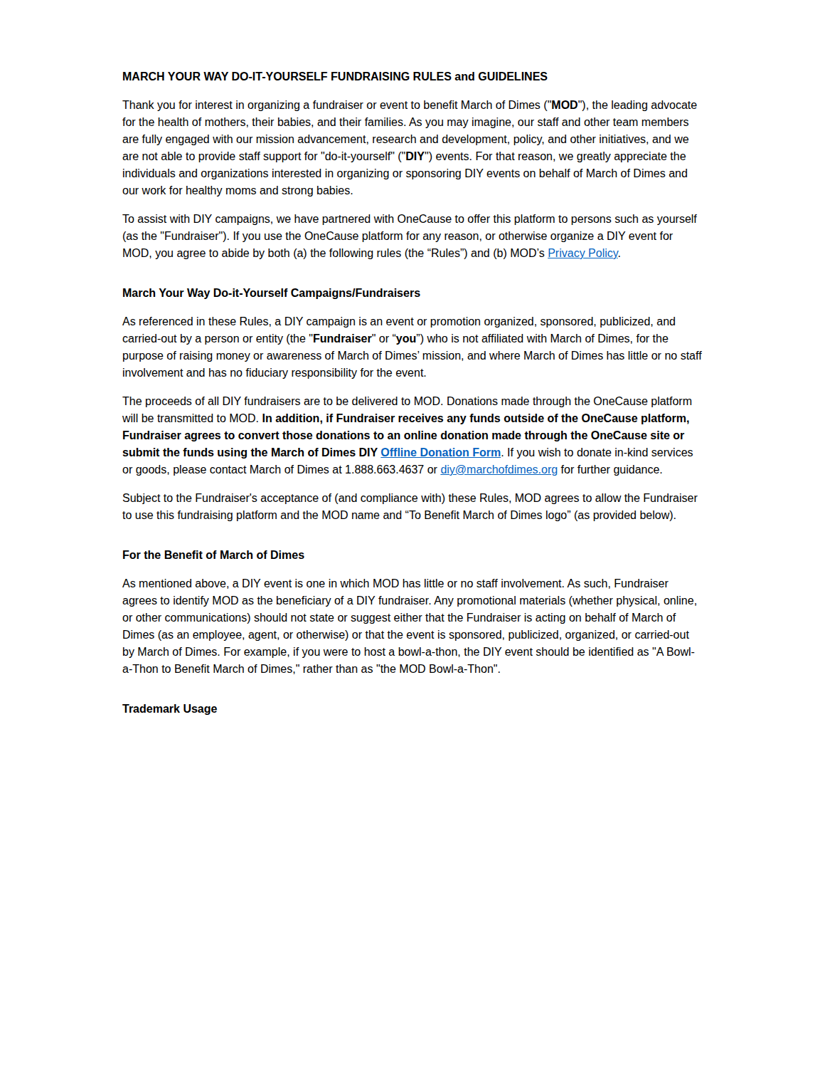MARCH YOUR WAY DO-IT-YOURSELF FUNDRAISING RULES and GUIDELINES
Thank you for interest in organizing a fundraiser or event to benefit March of Dimes ("MOD"), the leading advocate for the health of mothers, their babies, and their families. As you may imagine, our staff and other team members are fully engaged with our mission advancement, research and development, policy, and other initiatives, and we are not able to provide staff support for "do-it-yourself" ("DIY") events. For that reason, we greatly appreciate the individuals and organizations interested in organizing or sponsoring DIY events on behalf of March of Dimes and our work for healthy moms and strong babies.
To assist with DIY campaigns, we have partnered with OneCause to offer this platform to persons such as yourself (as the "Fundraiser"). If you use the OneCause platform for any reason, or otherwise organize a DIY event for MOD, you agree to abide by both (a) the following rules (the “Rules”) and (b) MOD’s Privacy Policy.
March Your Way Do-it-Yourself Campaigns/Fundraisers
As referenced in these Rules, a DIY campaign is an event or promotion organized, sponsored, publicized, and carried-out by a person or entity (the "Fundraiser" or “you”) who is not affiliated with March of Dimes, for the purpose of raising money or awareness of March of Dimes’ mission, and where March of Dimes has little or no staff involvement and has no fiduciary responsibility for the event.
The proceeds of all DIY fundraisers are to be delivered to MOD. Donations made through the OneCause platform will be transmitted to MOD. In addition, if Fundraiser receives any funds outside of the OneCause platform, Fundraiser agrees to convert those donations to an online donation made through the OneCause site or submit the funds using the March of Dimes DIY Offline Donation Form. If you wish to donate in-kind services or goods, please contact March of Dimes at 1.888.663.4637 or diy@marchofdimes.org for further guidance.
Subject to the Fundraiser's acceptance of (and compliance with) these Rules, MOD agrees to allow the Fundraiser to use this fundraising platform and the MOD name and “To Benefit March of Dimes logo” (as provided below).
For the Benefit of March of Dimes
As mentioned above, a DIY event is one in which MOD has little or no staff involvement. As such, Fundraiser agrees to identify MOD as the beneficiary of a DIY fundraiser. Any promotional materials (whether physical, online, or other communications) should not state or suggest either that the Fundraiser is acting on behalf of March of Dimes (as an employee, agent, or otherwise) or that the event is sponsored, publicized, organized, or carried-out by March of Dimes. For example, if you were to host a bowl-a-thon, the DIY event should be identified as "A Bowl-a-Thon to Benefit March of Dimes," rather than as "the MOD Bowl-a-Thon".
Trademark Usage